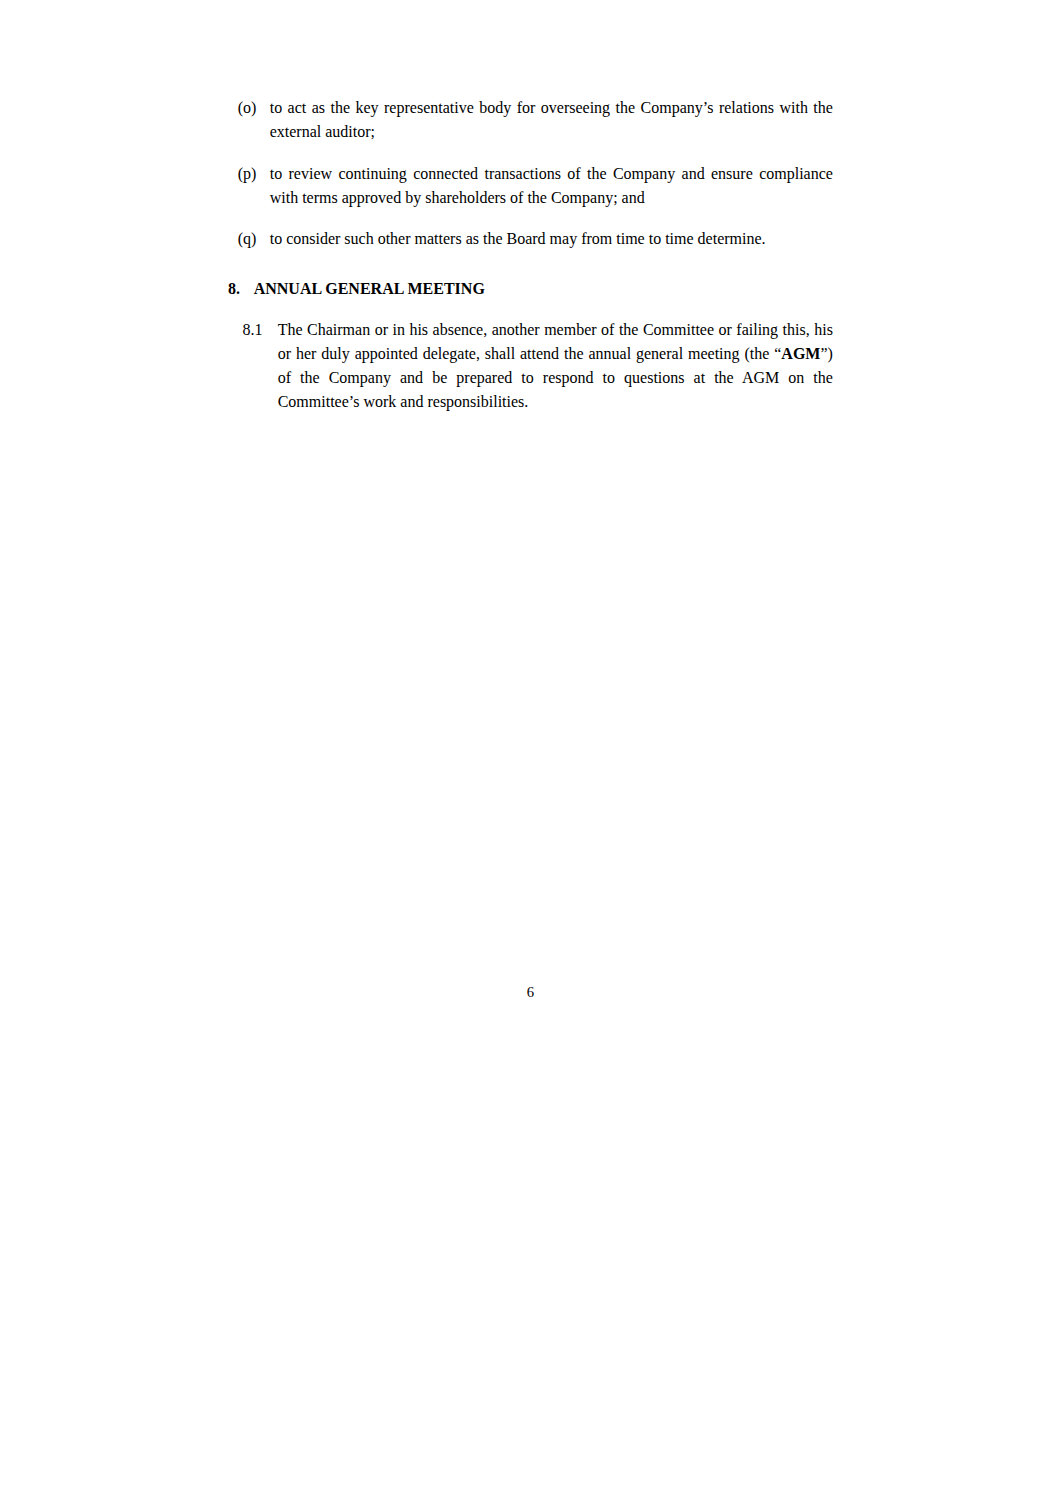(o) to act as the key representative body for overseeing the Company’s relations with the external auditor;
(p) to review continuing connected transactions of the Company and ensure compliance with terms approved by shareholders of the Company; and
(q) to consider such other matters as the Board may from time to time determine.
8. ANNUAL GENERAL MEETING
8.1 The Chairman or in his absence, another member of the Committee or failing this, his or her duly appointed delegate, shall attend the annual general meeting (the “AGM”) of the Company and be prepared to respond to questions at the AGM on the Committee’s work and responsibilities.
6